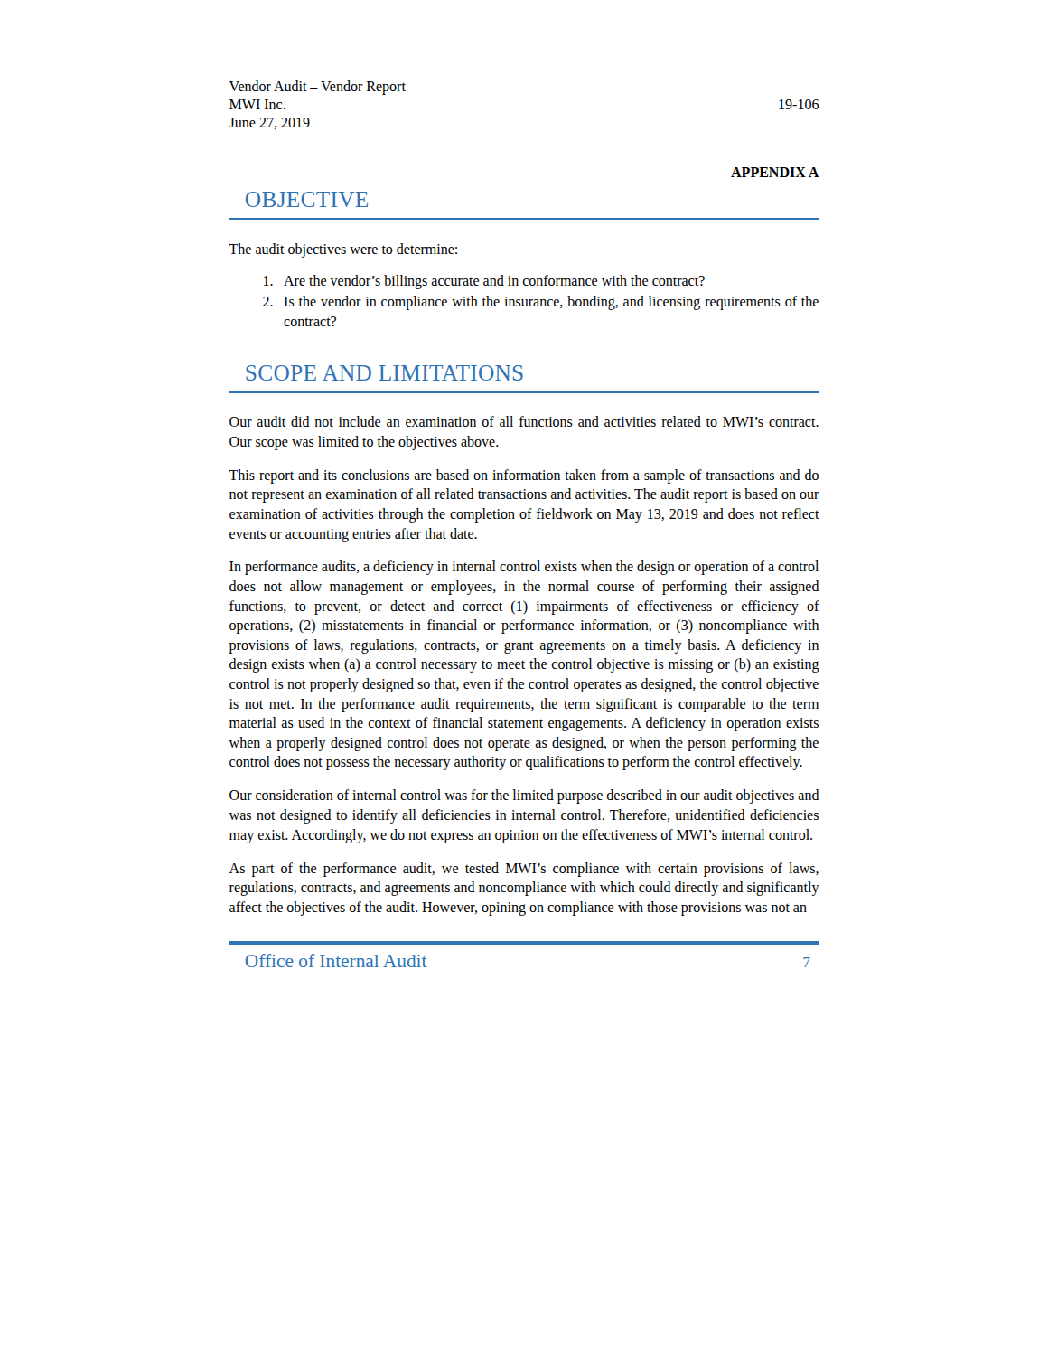Vendor Audit – Vendor Report
MWI Inc.
June 27, 2019
19-106
APPENDIX A
OBJECTIVE
The audit objectives were to determine:
Are the vendor’s billings accurate and in conformance with the contract?
Is the vendor in compliance with the insurance, bonding, and licensing requirements of the contract?
SCOPE AND LIMITATIONS
Our audit did not include an examination of all functions and activities related to MWI’s contract. Our scope was limited to the objectives above.
This report and its conclusions are based on information taken from a sample of transactions and do not represent an examination of all related transactions and activities. The audit report is based on our examination of activities through the completion of fieldwork on May 13, 2019 and does not reflect events or accounting entries after that date.
In performance audits, a deficiency in internal control exists when the design or operation of a control does not allow management or employees, in the normal course of performing their assigned functions, to prevent, or detect and correct (1) impairments of effectiveness or efficiency of operations, (2) misstatements in financial or performance information, or (3) noncompliance with provisions of laws, regulations, contracts, or grant agreements on a timely basis. A deficiency in design exists when (a) a control necessary to meet the control objective is missing or (b) an existing control is not properly designed so that, even if the control operates as designed, the control objective is not met. In the performance audit requirements, the term significant is comparable to the term material as used in the context of financial statement engagements. A deficiency in operation exists when a properly designed control does not operate as designed, or when the person performing the control does not possess the necessary authority or qualifications to perform the control effectively.
Our consideration of internal control was for the limited purpose described in our audit objectives and was not designed to identify all deficiencies in internal control. Therefore, unidentified deficiencies may exist. Accordingly, we do not express an opinion on the effectiveness of MWI’s internal control.
As part of the performance audit, we tested MWI’s compliance with certain provisions of laws, regulations, contracts, and agreements and noncompliance with which could directly and significantly affect the objectives of the audit. However, opining on compliance with those provisions was not an
Office of Internal Audit
7